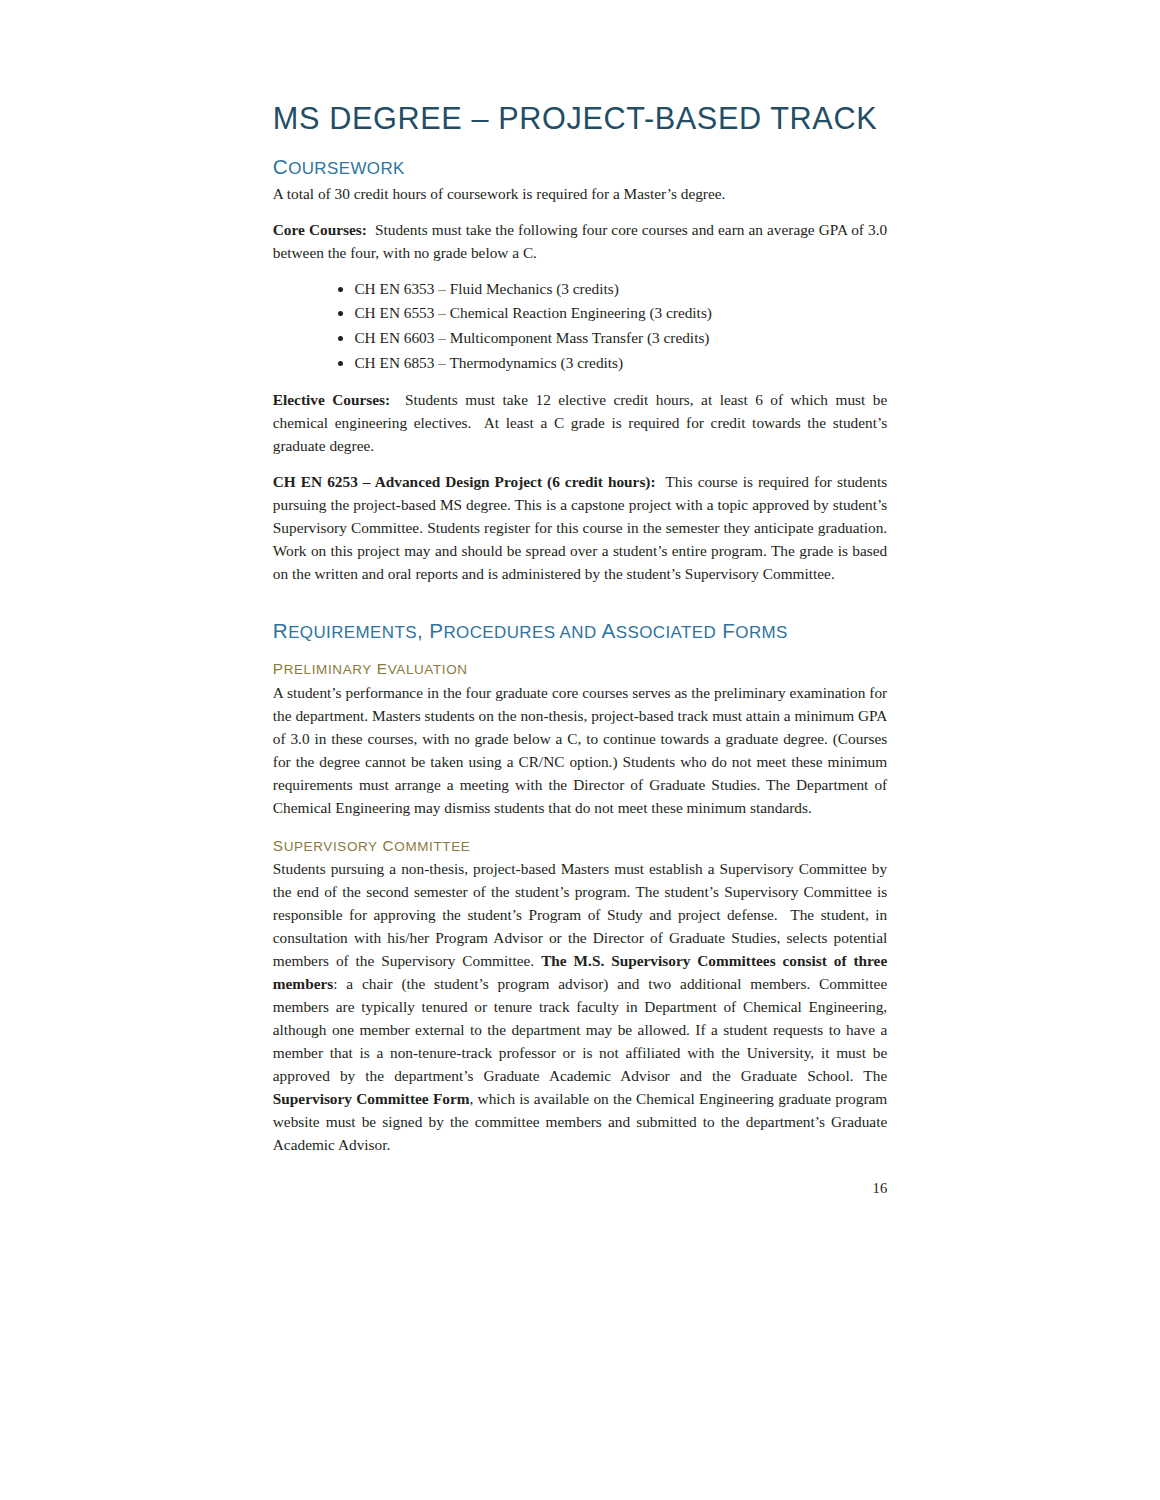MS DEGREE – PROJECT-BASED TRACK
COURSEWORK
A total of 30 credit hours of coursework is required for a Master’s degree.
Core Courses: Students must take the following four core courses and earn an average GPA of 3.0 between the four, with no grade below a C.
CH EN 6353 – Fluid Mechanics (3 credits)
CH EN 6553 – Chemical Reaction Engineering (3 credits)
CH EN 6603 – Multicomponent Mass Transfer (3 credits)
CH EN 6853 – Thermodynamics (3 credits)
Elective Courses: Students must take 12 elective credit hours, at least 6 of which must be chemical engineering electives. At least a C grade is required for credit towards the student’s graduate degree.
CH EN 6253 – Advanced Design Project (6 credit hours): This course is required for students pursuing the project-based MS degree. This is a capstone project with a topic approved by student’s Supervisory Committee. Students register for this course in the semester they anticipate graduation. Work on this project may and should be spread over a student’s entire program. The grade is based on the written and oral reports and is administered by the student’s Supervisory Committee.
REQUIREMENTS, PROCEDURES AND ASSOCIATED FORMS
PRELIMINARY EVALUATION
A student’s performance in the four graduate core courses serves as the preliminary examination for the department. Masters students on the non-thesis, project-based track must attain a minimum GPA of 3.0 in these courses, with no grade below a C, to continue towards a graduate degree. (Courses for the degree cannot be taken using a CR/NC option.) Students who do not meet these minimum requirements must arrange a meeting with the Director of Graduate Studies. The Department of Chemical Engineering may dismiss students that do not meet these minimum standards.
SUPERVISORY COMMITTEE
Students pursuing a non-thesis, project-based Masters must establish a Supervisory Committee by the end of the second semester of the student’s program. The student’s Supervisory Committee is responsible for approving the student’s Program of Study and project defense. The student, in consultation with his/her Program Advisor or the Director of Graduate Studies, selects potential members of the Supervisory Committee. The M.S. Supervisory Committees consist of three members: a chair (the student’s program advisor) and two additional members. Committee members are typically tenured or tenure track faculty in Department of Chemical Engineering, although one member external to the department may be allowed. If a student requests to have a member that is a non-tenure-track professor or is not affiliated with the University, it must be approved by the department’s Graduate Academic Advisor and the Graduate School. The Supervisory Committee Form, which is available on the Chemical Engineering graduate program website must be signed by the committee members and submitted to the department’s Graduate Academic Advisor.
16